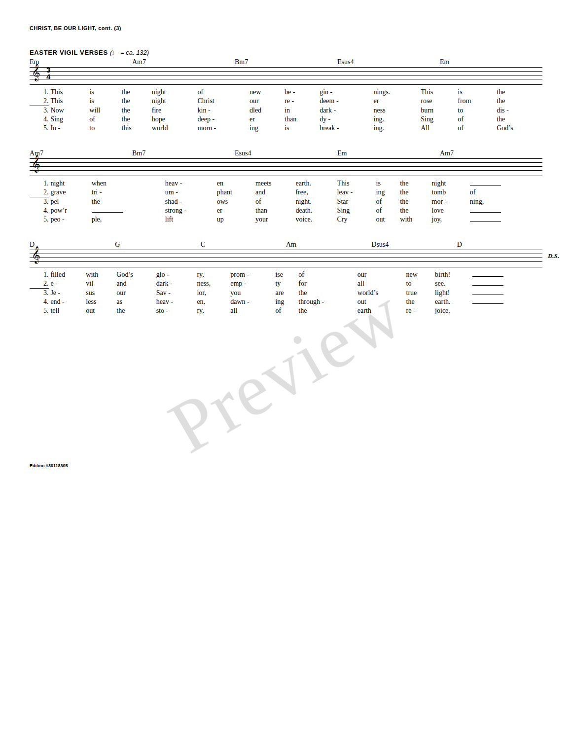Preview
CHRIST, BE OUR LIGHT, cont. (3)
EASTER VIGIL VERSES (♩ = ca. 132)
Em
Am7
Bm7
Esus4
Em
𝄞 3
4
| 1. | This | is | the | night | of | new | be - | gin - | nings. | This | is | the |
| 2. | This | is | the | night | Christ | our | re - | deem - | er | rose | from | the |
| 3. | Now | will | the | fire | kin - | dled | in | dark - | ness | burn | to | dis - |
| 4. | Sing | of | the | hope | deep - | er | than | dy - | ing. | Sing | of | the |
| 5. | In - | to | this | world | morn - | ing | is | break - | ing. | All | of | God’s |
Am7
Bm7
Esus4
Em
Am7
𝄞
| 1. | night | when | heav - | en | meets | earth. | This | is | the | night | |
| 2. | grave | tri - | um - | phant | and | free, | leav - | ing | the | tomb | of |
| 3. | pel | the | shad - | ows | of | night. | Star | of | the | mor - | ning, |
| 4. | pow’r | | strong - | er | than | death. | Sing | of | the | love | |
| 5. | peo - | ple, | lift | up | your | voice. | Cry | out | with | joy, | |
D
G
C
Am
Dsus4
D
𝄞 D.S.
| 1. | filled | with | God’s | glo - | ry, | prom - | ise | of | our | new | birth! | |
| 2. | e - | vil | and | dark - | ness, | emp - | ty | for | all | to | see. | |
| 3. | Je - | sus | our | Sav - | ior, | you | are | the | world’s | true | light! | |
| 4. | end - | less | as | heav - | en, | dawn - | ing | through - | out | the | earth. | |
| 5. | tell | out | the | sto - | ry, | all | of | the | earth | re - | joice. | |
Edition #30118305